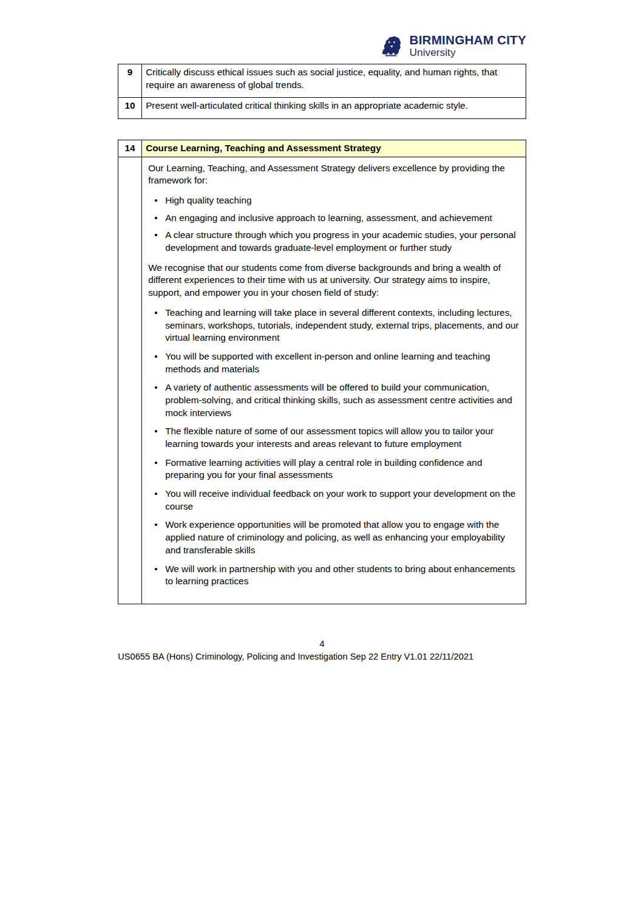BIRMINGHAM CITY University
| 9 | Critically discuss ethical issues such as social justice, equality, and human rights, that require an awareness of global trends. |
| 10 | Present well-articulated critical thinking skills in an appropriate academic style. |
| 14 | Course Learning, Teaching and Assessment Strategy |
| | Our Learning, Teaching, and Assessment Strategy delivers excellence by providing the framework for: High quality teaching An engaging and inclusive approach to learning, assessment, and achievement A clear structure through which you progress in your academic studies, your personal development and towards graduate-level employment or further study We recognise that our students come from diverse backgrounds and bring a wealth of different experiences to their time with us at university. Our strategy aims to inspire, support, and empower you in your chosen field of study: Teaching and learning will take place in several different contexts, including lectures, seminars, workshops, tutorials, independent study, external trips, placements, and our virtual learning environment You will be supported with excellent in-person and online learning and teaching methods and materials A variety of authentic assessments will be offered to build your communication, problem-solving, and critical thinking skills, such as assessment centre activities and mock interviews The flexible nature of some of our assessment topics will allow you to tailor your learning towards your interests and areas relevant to future employment Formative learning activities will play a central role in building confidence and preparing you for your final assessments You will receive individual feedback on your work to support your development on the course Work experience opportunities will be promoted that allow you to engage with the applied nature of criminology and policing, as well as enhancing your employability and transferable skills We will work in partnership with you and other students to bring about enhancements to learning practices |
4
US0655 BA (Hons) Criminology, Policing and Investigation Sep 22 Entry V1.01 22/11/2021